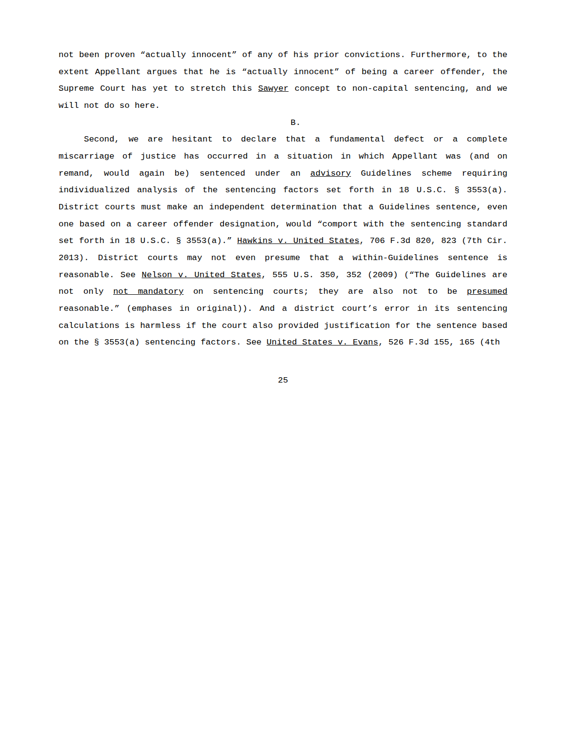not been proven “actually innocent” of any of his prior convictions. Furthermore, to the extent Appellant argues that he is “actually innocent” of being a career offender, the Supreme Court has yet to stretch this Sawyer concept to non-capital sentencing, and we will not do so here.
B.
Second, we are hesitant to declare that a fundamental defect or a complete miscarriage of justice has occurred in a situation in which Appellant was (and on remand, would again be) sentenced under an advisory Guidelines scheme requiring individualized analysis of the sentencing factors set forth in 18 U.S.C. § 3553(a). District courts must make an independent determination that a Guidelines sentence, even one based on a career offender designation, would “comport with the sentencing standard set forth in 18 U.S.C. § 3553(a).” Hawkins v. United States, 706 F.3d 820, 823 (7th Cir. 2013). District courts may not even presume that a within-Guidelines sentence is reasonable. See Nelson v. United States, 555 U.S. 350, 352 (2009) (“The Guidelines are not only not mandatory on sentencing courts; they are also not to be presumed reasonable.” (emphases in original)). And a district court’s error in its sentencing calculations is harmless if the court also provided justification for the sentence based on the § 3553(a) sentencing factors. See United States v. Evans, 526 F.3d 155, 165 (4th
25